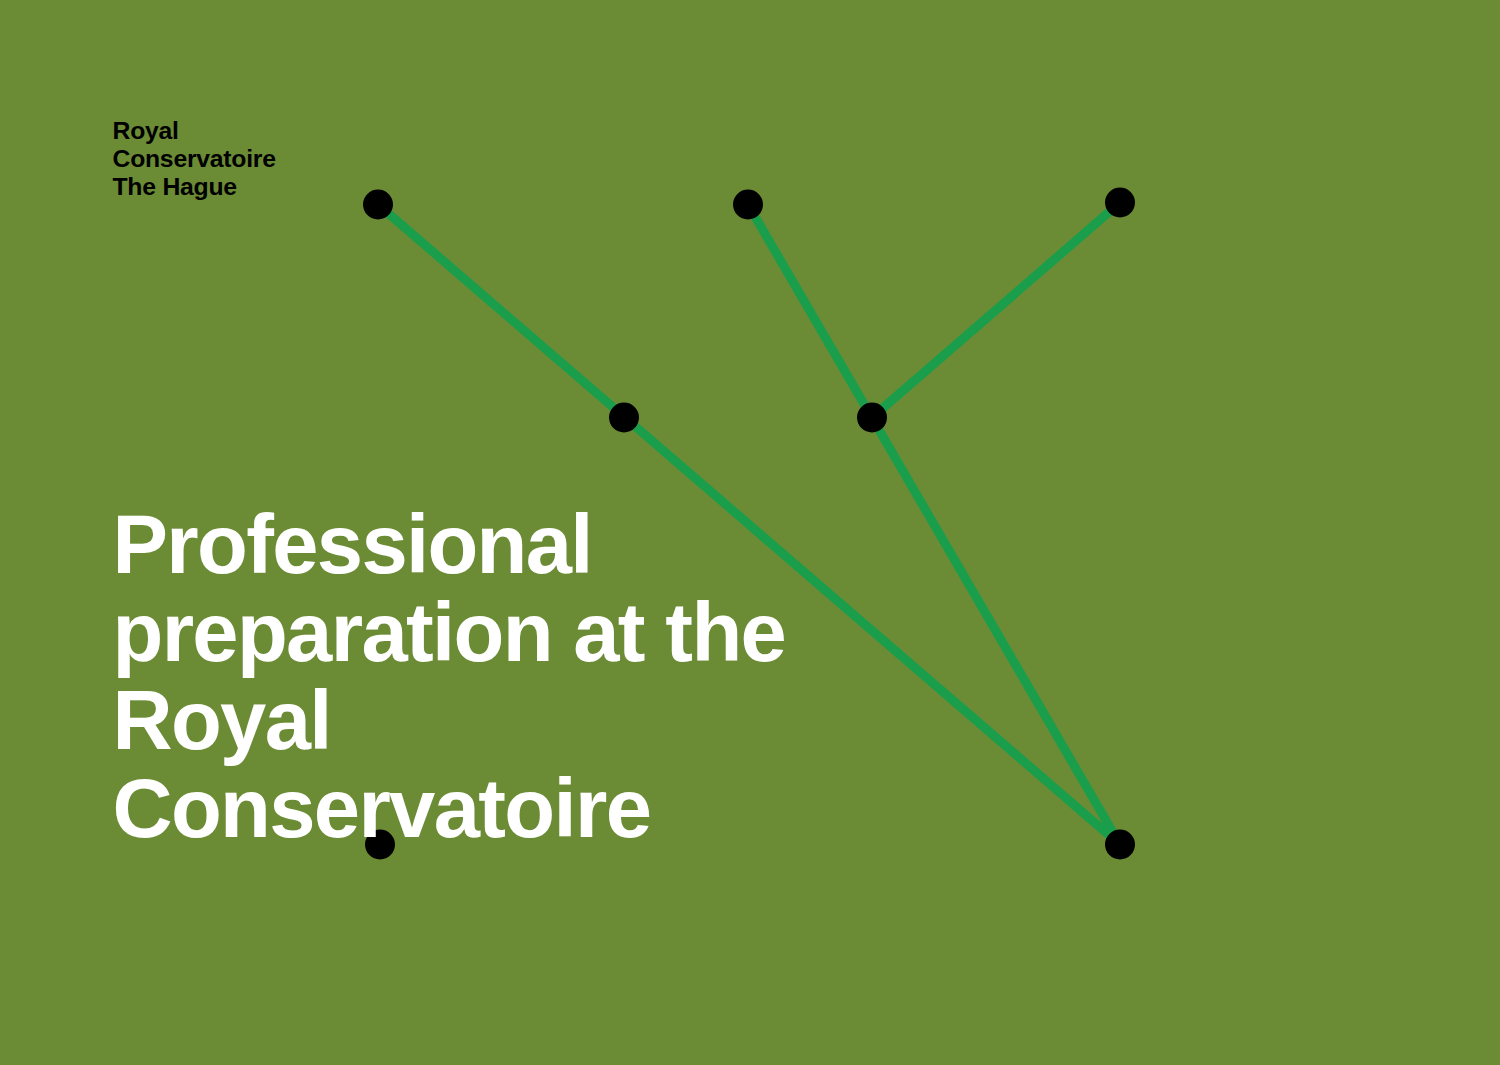Royal
Conservatoire
The Hague
Professional preparation at the Royal Conservatoire